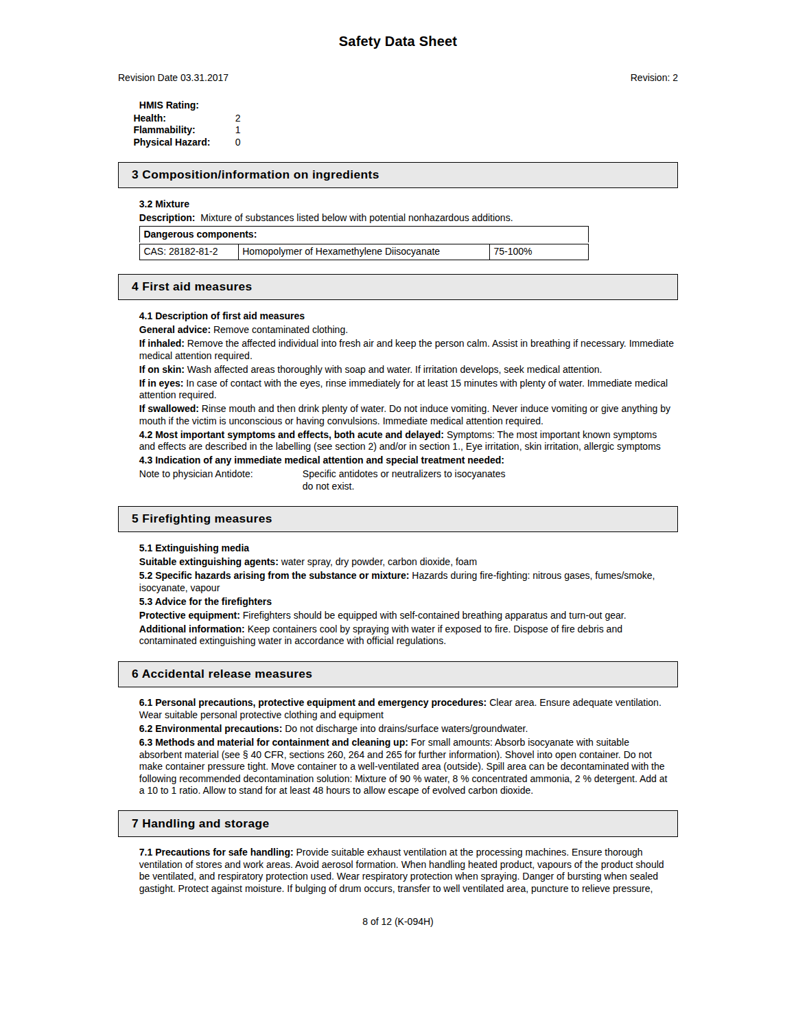Safety Data Sheet
Revision Date 03.31.2017 Revision: 2
HMIS Rating:
| Health: | 2 |
| Flammability: | 1 |
| Physical Hazard: | 0 |
3 Composition/information on ingredients
3.2 Mixture
Description: Mixture of substances listed below with potential nonhazardous additions.
Dangerous components:
| CAS: 28182-81-2 | Homopolymer of Hexamethylene Diisocyanate | 75-100% |
4 First aid measures
4.1 Description of first aid measures
General advice: Remove contaminated clothing.
If inhaled: Remove the affected individual into fresh air and keep the person calm. Assist in breathing if necessary. Immediate medical attention required.
If on skin: Wash affected areas thoroughly with soap and water. If irritation develops, seek medical attention.
If in eyes: In case of contact with the eyes, rinse immediately for at least 15 minutes with plenty of water. Immediate medical attention required.
If swallowed: Rinse mouth and then drink plenty of water. Do not induce vomiting. Never induce vomiting or give anything by mouth if the victim is unconscious or having convulsions. Immediate medical attention required.
4.2 Most important symptoms and effects, both acute and delayed: Symptoms: The most important known symptoms and effects are described in the labelling (see section 2) and/or in section 1., Eye irritation, skin irritation, allergic symptoms
4.3 Indication of any immediate medical attention and special treatment needed:
Note to physician Antidote:
Specific antidotes or neutralizers to isocyanates do not exist.
5 Firefighting measures
5.1 Extinguishing media
Suitable extinguishing agents: water spray, dry powder, carbon dioxide, foam
5.2 Specific hazards arising from the substance or mixture: Hazards during fire-fighting: nitrous gases, fumes/smoke, isocyanate, vapour
5.3 Advice for the firefighters
Protective equipment: Firefighters should be equipped with self-contained breathing apparatus and turn-out gear.
Additional information: Keep containers cool by spraying with water if exposed to fire. Dispose of fire debris and contaminated extinguishing water in accordance with official regulations.
6 Accidental release measures
6.1 Personal precautions, protective equipment and emergency procedures: Clear area. Ensure adequate ventilation. Wear suitable personal protective clothing and equipment
6.2 Environmental precautions: Do not discharge into drains/surface waters/groundwater.
6.3 Methods and material for containment and cleaning up: For small amounts: Absorb isocyanate with suitable absorbent material (see § 40 CFR, sections 260, 264 and 265 for further information). Shovel into open container. Do not make container pressure tight. Move container to a well-ventilated area (outside). Spill area can be decontaminated with the following recommended decontamination solution: Mixture of 90 % water, 8 % concentrated ammonia, 2 % detergent. Add at a 10 to 1 ratio. Allow to stand for at least 48 hours to allow escape of evolved carbon dioxide.
7 Handling and storage
7.1 Precautions for safe handling: Provide suitable exhaust ventilation at the processing machines. Ensure thorough ventilation of stores and work areas. Avoid aerosol formation. When handling heated product, vapours of the product should be ventilated, and respiratory protection used. Wear respiratory protection when spraying. Danger of bursting when sealed gastight. Protect against moisture. If bulging of drum occurs, transfer to well ventilated area, puncture to relieve pressure,
8 of 12 (K-094H)